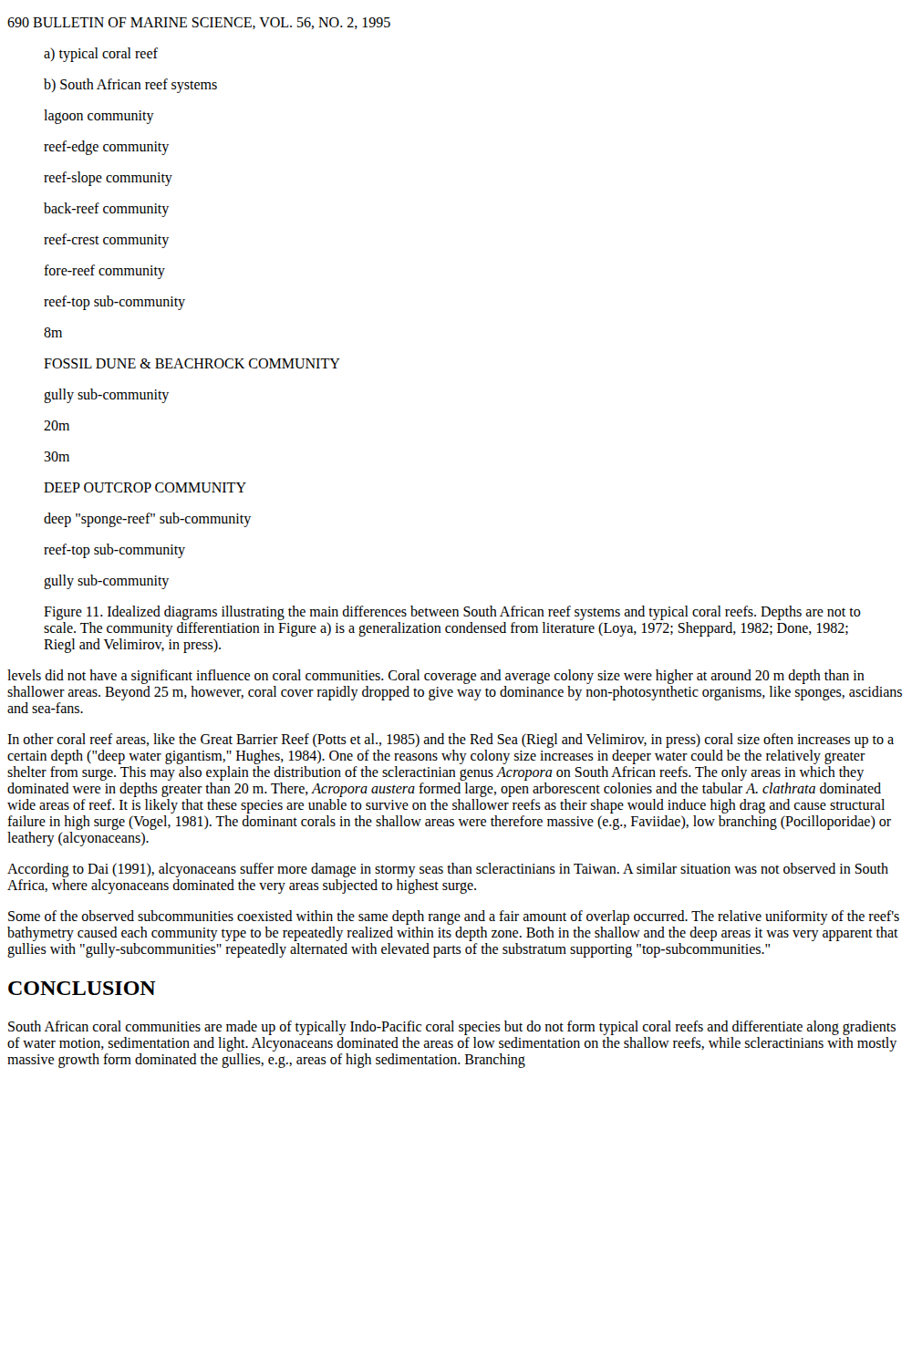690 BULLETIN OF MARINE SCIENCE, VOL. 56, NO. 2, 1995
a) typical coral reef
b) South African reef systems
lagoon community
reef-edge community
reef-slope community
back-reef community
reef-crest community
fore-reef community
reef-top sub-community
8m
FOSSIL DUNE & BEACHROCK COMMUNITY
gully sub-community
20m
30m
DEEP OUTCROP COMMUNITY
deep "sponge-reef" sub-community
reef-top sub-community
gully sub-community
Figure 11. Idealized diagrams illustrating the main differences between South African reef systems and typical coral reefs. Depths are not to scale. The community differentiation in Figure a) is a generalization condensed from literature (Loya, 1972; Sheppard, 1982; Done, 1982; Riegl and Velimirov, in press).
levels did not have a significant influence on coral communities. Coral coverage and average colony size were higher at around 20 m depth than in shallower areas. Beyond 25 m, however, coral cover rapidly dropped to give way to dominance by non-photosynthetic organisms, like sponges, ascidians and sea-fans.
In other coral reef areas, like the Great Barrier Reef (Potts et al., 1985) and the Red Sea (Riegl and Velimirov, in press) coral size often increases up to a certain depth ("deep water gigantism," Hughes, 1984). One of the reasons why colony size increases in deeper water could be the relatively greater shelter from surge. This may also explain the distribution of the scleractinian genus Acropora on South African reefs. The only areas in which they dominated were in depths greater than 20 m. There, Acropora austera formed large, open arborescent colonies and the tabular A. clathrata dominated wide areas of reef. It is likely that these species are unable to survive on the shallower reefs as their shape would induce high drag and cause structural failure in high surge (Vogel, 1981). The dominant corals in the shallow areas were therefore massive (e.g., Faviidae), low branching (Pocilloporidae) or leathery (alcyonaceans).
According to Dai (1991), alcyonaceans suffer more damage in stormy seas than scleractinians in Taiwan. A similar situation was not observed in South Africa, where alcyonaceans dominated the very areas subjected to highest surge.
Some of the observed subcommunities coexisted within the same depth range and a fair amount of overlap occurred. The relative uniformity of the reef's bathymetry caused each community type to be repeatedly realized within its depth zone. Both in the shallow and the deep areas it was very apparent that gullies with "gully-subcommunities" repeatedly alternated with elevated parts of the substratum supporting "top-subcommunities."
CONCLUSION
South African coral communities are made up of typically Indo-Pacific coral species but do not form typical coral reefs and differentiate along gradients of water motion, sedimentation and light. Alcyonaceans dominated the areas of low sedimentation on the shallow reefs, while scleractinians with mostly massive growth form dominated the gullies, e.g., areas of high sedimentation. Branching